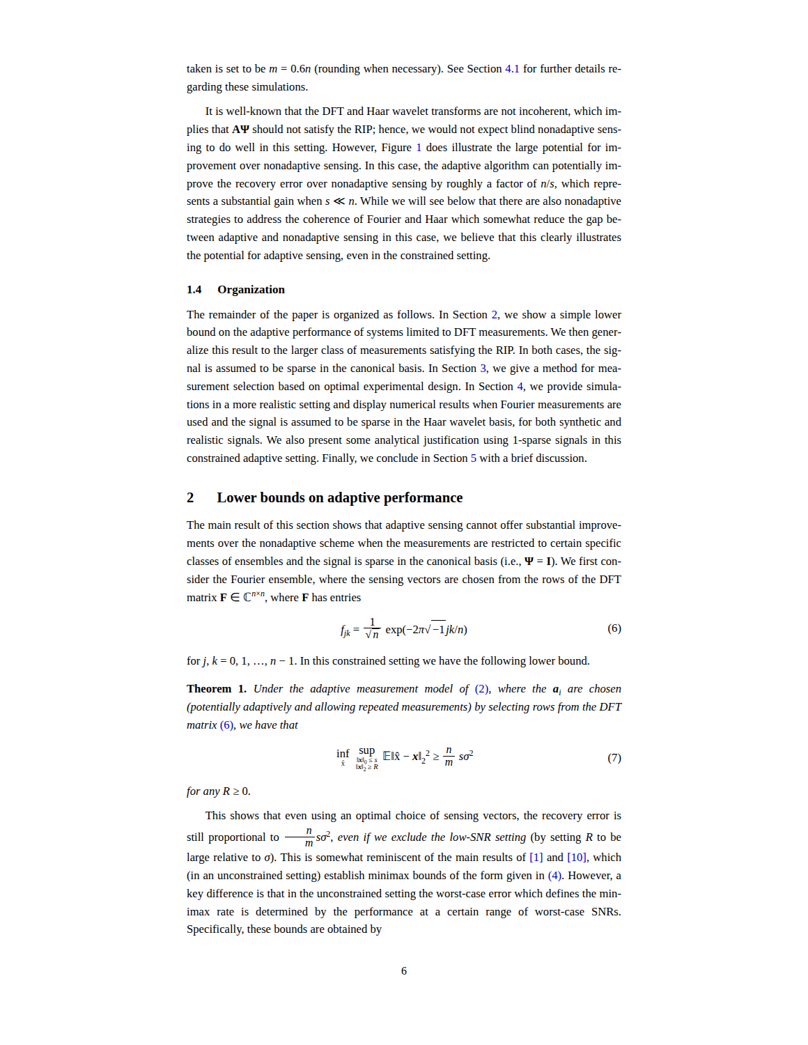taken is set to be m = 0.6n (rounding when necessary). See Section 4.1 for further details regarding these simulations.
It is well-known that the DFT and Haar wavelet transforms are not incoherent, which implies that AΨ should not satisfy the RIP; hence, we would not expect blind nonadaptive sensing to do well in this setting. However, Figure 1 does illustrate the large potential for improvement over nonadaptive sensing. In this case, the adaptive algorithm can potentially improve the recovery error over nonadaptive sensing by roughly a factor of n/s, which represents a substantial gain when s ≪ n. While we will see below that there are also nonadaptive strategies to address the coherence of Fourier and Haar which somewhat reduce the gap between adaptive and nonadaptive sensing in this case, we believe that this clearly illustrates the potential for adaptive sensing, even in the constrained setting.
1.4 Organization
The remainder of the paper is organized as follows. In Section 2, we show a simple lower bound on the adaptive performance of systems limited to DFT measurements. We then generalize this result to the larger class of measurements satisfying the RIP. In both cases, the signal is assumed to be sparse in the canonical basis. In Section 3, we give a method for measurement selection based on optimal experimental design. In Section 4, we provide simulations in a more realistic setting and display numerical results when Fourier measurements are used and the signal is assumed to be sparse in the Haar wavelet basis, for both synthetic and realistic signals. We also present some analytical justification using 1-sparse signals in this constrained adaptive setting. Finally, we conclude in Section 5 with a brief discussion.
2 Lower bounds on adaptive performance
The main result of this section shows that adaptive sensing cannot offer substantial improvements over the nonadaptive scheme when the measurements are restricted to certain specific classes of ensembles and the signal is sparse in the canonical basis (i.e., Ψ = I). We first consider the Fourier ensemble, where the sensing vectors are chosen from the rows of the DFT matrix F ∈ ℂn×n, where F has entries
fjk = 1√n exp(−2π√−1 jk/n) (6)
for j, k = 0, 1, …, n − 1. In this constrained setting we have the following lower bound.
Theorem 1. Under the adaptive measurement model of (2), where the ai are chosen (potentially adaptively and allowing repeated measurements) by selecting rows from the DFT matrix (6), we have that
inf x̂ sup ‖x‖0 ≤ s ‖x‖2 ≥ R 𝔼‖x̂ − x‖22 ≥ nm sσ2 (7)
for any R ≥ 0.
This shows that even using an optimal choice of sensing vectors, the recovery error is still proportional to nm sσ2, even if we exclude the low-SNR setting (by setting R to be large relative to σ). This is somewhat reminiscent of the main results of [1] and [10], which (in an unconstrained setting) establish minimax bounds of the form given in (4). However, a key difference is that in the unconstrained setting the worst-case error which defines the minimax rate is determined by the performance at a certain range of worst-case SNRs. Specifically, these bounds are obtained by
6